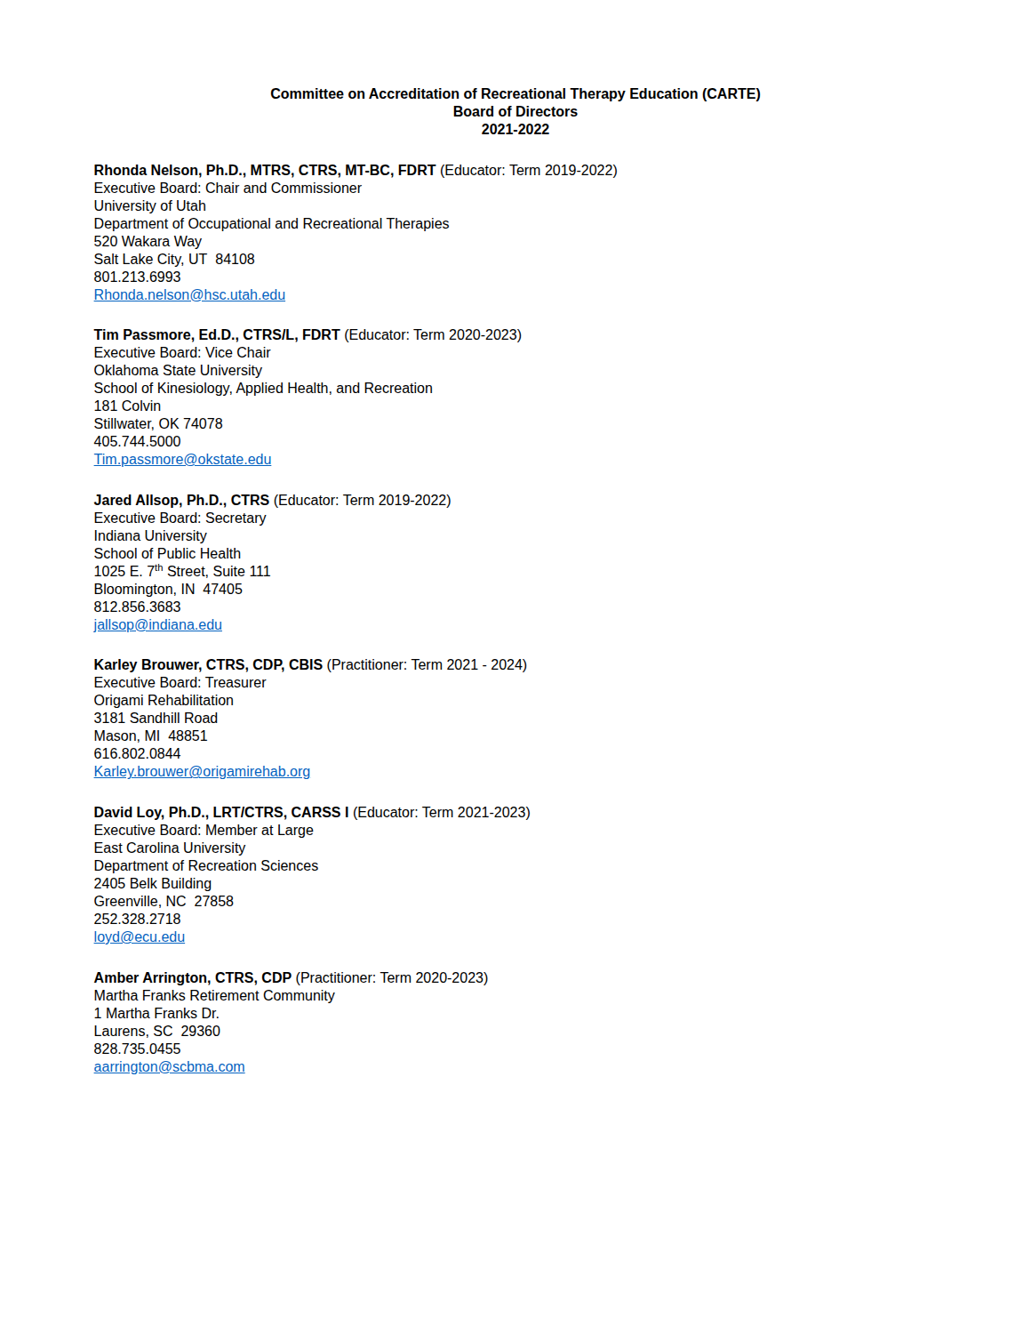Committee on Accreditation of Recreational Therapy Education (CARTE)
Board of Directors
2021-2022
Rhonda Nelson, Ph.D., MTRS, CTRS, MT-BC, FDRT (Educator: Term 2019-2022)
Executive Board: Chair and Commissioner
University of Utah
Department of Occupational and Recreational Therapies
520 Wakara Way
Salt Lake City, UT 84108
801.213.6993
Rhonda.nelson@hsc.utah.edu
Tim Passmore, Ed.D., CTRS/L, FDRT (Educator: Term 2020-2023)
Executive Board: Vice Chair
Oklahoma State University
School of Kinesiology, Applied Health, and Recreation
181 Colvin
Stillwater, OK 74078
405.744.5000
Tim.passmore@okstate.edu
Jared Allsop, Ph.D., CTRS (Educator: Term 2019-2022)
Executive Board: Secretary
Indiana University
School of Public Health
1025 E. 7th Street, Suite 111
Bloomington, IN 47405
812.856.3683
jallsop@indiana.edu
Karley Brouwer, CTRS, CDP, CBIS (Practitioner: Term 2021 - 2024)
Executive Board: Treasurer
Origami Rehabilitation
3181 Sandhill Road
Mason, MI 48851
616.802.0844
Karley.brouwer@origamirehab.org
David Loy, Ph.D., LRT/CTRS, CARSS I (Educator: Term 2021-2023)
Executive Board: Member at Large
East Carolina University
Department of Recreation Sciences
2405 Belk Building
Greenville, NC 27858
252.328.2718
loyd@ecu.edu
Amber Arrington, CTRS, CDP (Practitioner: Term 2020-2023)
Martha Franks Retirement Community
1 Martha Franks Dr.
Laurens, SC 29360
828.735.0455
aarrington@scbma.com